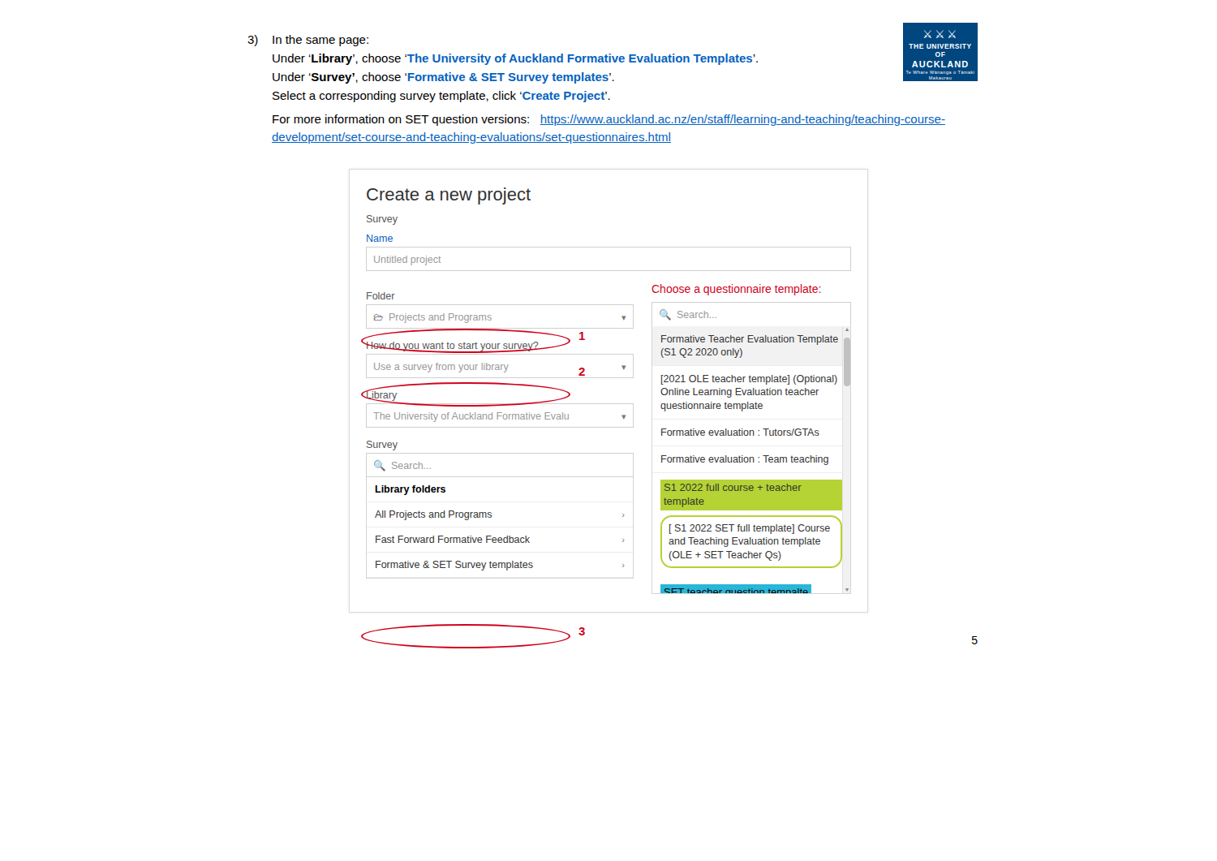⚔⚔⚔ THE UNIVERSITY OF AUCKLAND Te Whare Wānanga o Tāmaki Makaurau NEW ZEALAND
In the same page:
Under ‘Library’, choose ‘The University of Auckland Formative Evaluation Templates’.
Under ‘Survey’, choose ‘Formative & SET Survey templates’.
Select a corresponding survey template, click ‘Create Project’.
For more information on SET question versions: https://www.auckland.ac.nz/en/staff/learning-and-teaching/teaching-course-development/set-course-and-teaching-evaluations/set-questionnaires.html
Create a new project
Survey
Name
Untitled project
Folder
Projects and Programs
How do you want to start your survey?
Use a survey from your library
Library
The University of Auckland Formative Evalu
Survey
Search...
Library folders
All Projects and Programs›
Fast Forward Formative Feedback›
Formative & SET Survey templates›
Choose a questionnaire template:
Search...
Formative Teacher Evaluation Template (S1 Q2 2020 only)
[2021 OLE teacher template] (Optional) Online Learning Evaluation teacher questionnaire template
Formative evaluation : Tutors/GTAs
Formative evaluation : Team teaching
S1 2022 full course + teacher template
[ S1 2022 SET full template] Course and Teaching Evaluation template (OLE + SET Teacher Qs)
SET teacher question tempalte
[SET teacher template] SET Teaching Evaluation questionnaire template
▲
▼
1
2
3
5